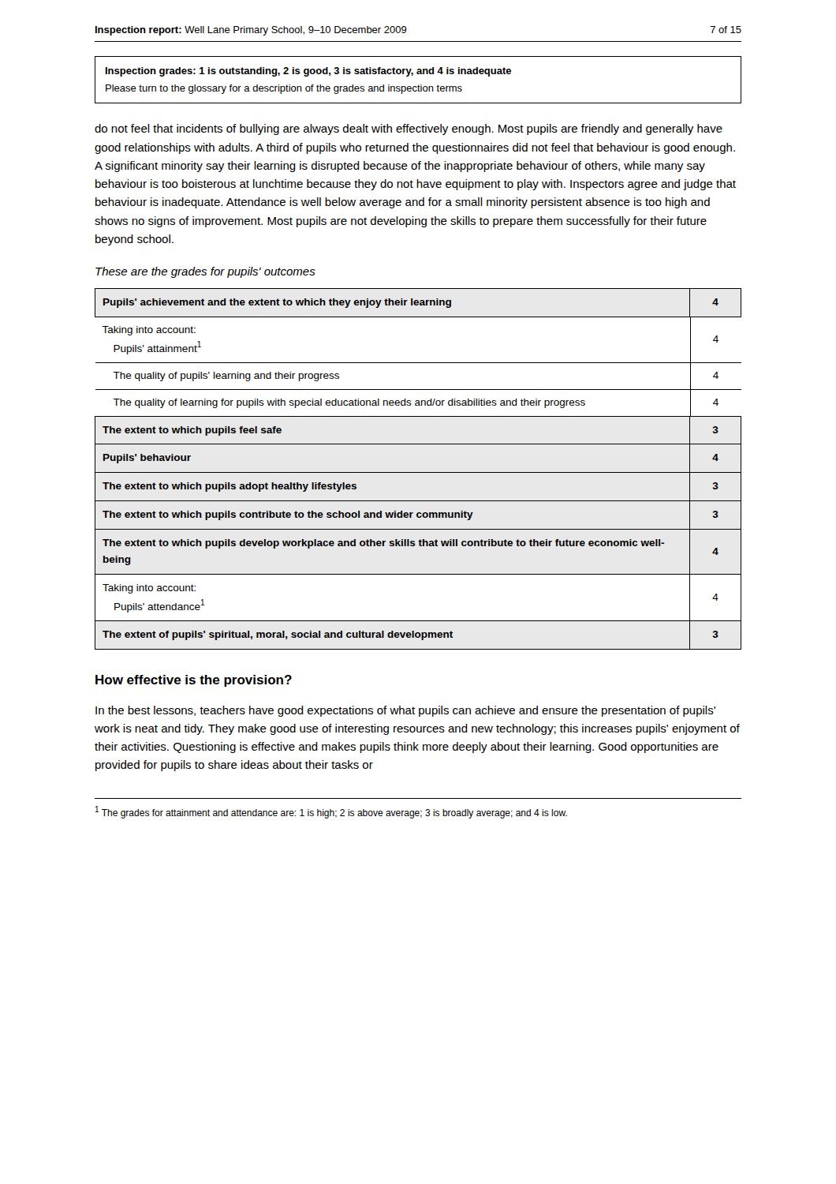Inspection report: Well Lane Primary School, 9–10 December 2009
7 of 15
Inspection grades: 1 is outstanding, 2 is good, 3 is satisfactory, and 4 is inadequate
Please turn to the glossary for a description of the grades and inspection terms
do not feel that incidents of bullying are always dealt with effectively enough. Most pupils are friendly and generally have good relationships with adults. A third of pupils who returned the questionnaires did not feel that behaviour is good enough. A significant minority say their learning is disrupted because of the inappropriate behaviour of others, while many say behaviour is too boisterous at lunchtime because they do not have equipment to play with. Inspectors agree and judge that behaviour is inadequate. Attendance is well below average and for a small minority persistent absence is too high and shows no signs of improvement. Most pupils are not developing the skills to prepare them successfully for their future beyond school.
These are the grades for pupils' outcomes
| Pupils' achievement and the extent to which they enjoy their learning | 4 |
| / Taking into account: Pupils' attainment 1 / 4 / / The quality of pupils' learning and their progress / 4 / / The quality of learning for pupils with special educational needs and/or disabilities and their progress / 4 / |
| The extent to which pupils feel safe | 3 |
| Pupils' behaviour | 4 |
| The extent to which pupils adopt healthy lifestyles | 3 |
| The extent to which pupils contribute to the school and wider community | 3 |
| The extent to which pupils develop workplace and other skills that will contribute to their future economic well-being | 4 |
| Taking into account: Pupils' attendance 1 | 4 |
| The extent of pupils' spiritual, moral, social and cultural development | 3 |
How effective is the provision?
In the best lessons, teachers have good expectations of what pupils can achieve and ensure the presentation of pupils' work is neat and tidy. They make good use of interesting resources and new technology; this increases pupils' enjoyment of their activities. Questioning is effective and makes pupils think more deeply about their learning. Good opportunities are provided for pupils to share ideas about their tasks or
1 The grades for attainment and attendance are: 1 is high; 2 is above average; 3 is broadly average; and 4 is low.